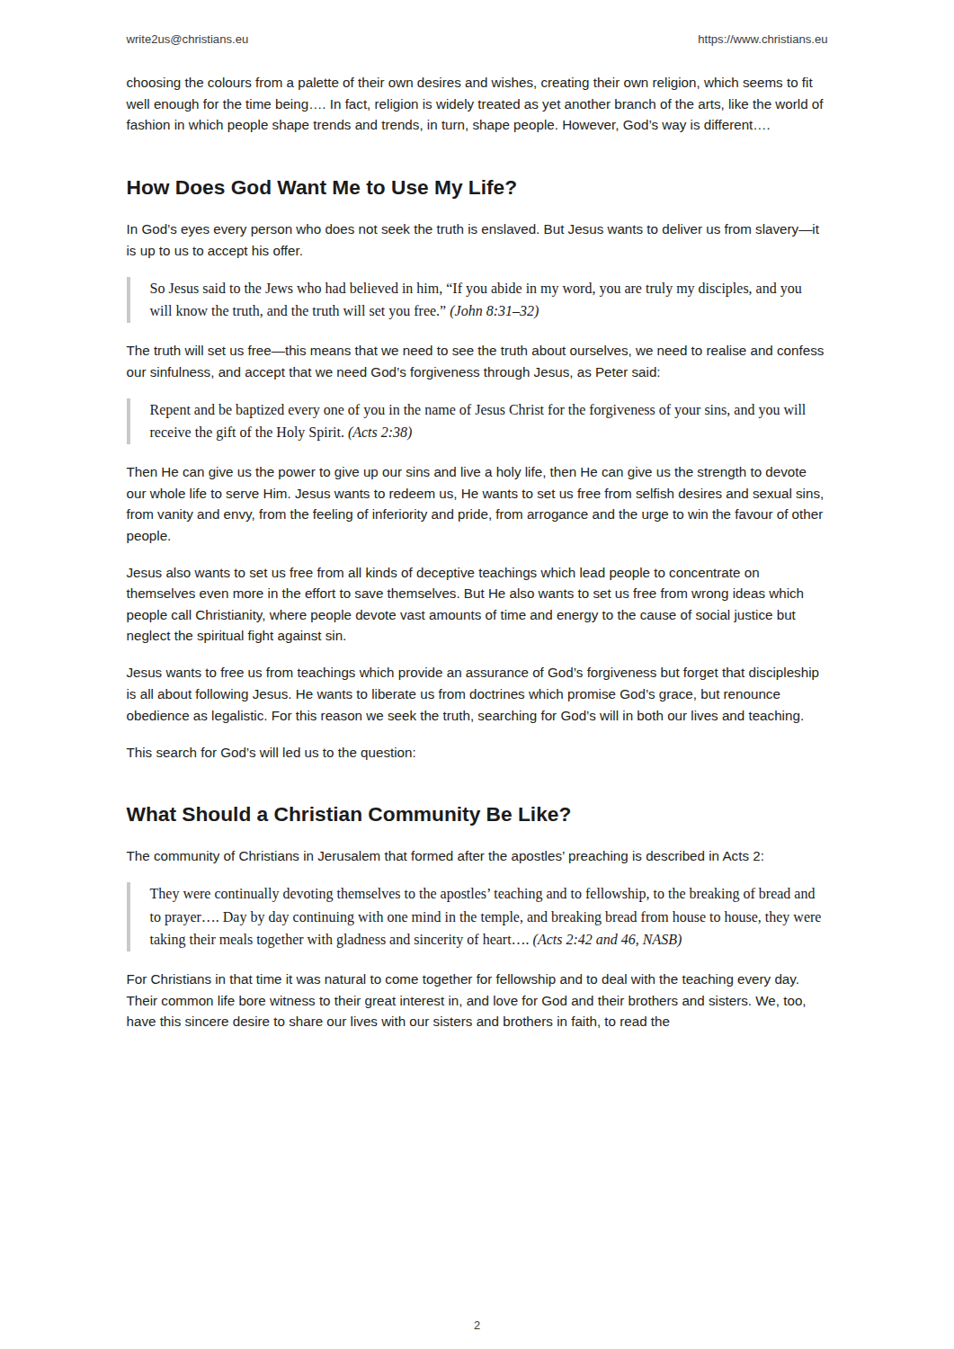write2us@christians.eu
https://www.christians.eu
choosing the colours from a palette of their own desires and wishes, creating their own religion, which seems to fit well enough for the time being…. In fact, religion is widely treated as yet another branch of the arts, like the world of fashion in which people shape trends and trends, in turn, shape people. However, God’s way is different….
How Does God Want Me to Use My Life?
In God’s eyes every person who does not seek the truth is enslaved. But Jesus wants to deliver us from slavery—it is up to us to accept his offer.
So Jesus said to the Jews who had believed in him, “If you abide in my word, you are truly my disciples, and you will know the truth, and the truth will set you free.” (John 8:31–32)
The truth will set us free—this means that we need to see the truth about ourselves, we need to realise and confess our sinfulness, and accept that we need God’s forgiveness through Jesus, as Peter said:
Repent and be baptized every one of you in the name of Jesus Christ for the forgiveness of your sins, and you will receive the gift of the Holy Spirit. (Acts 2:38)
Then He can give us the power to give up our sins and live a holy life, then He can give us the strength to devote our whole life to serve Him. Jesus wants to redeem us, He wants to set us free from selfish desires and sexual sins, from vanity and envy, from the feeling of inferiority and pride, from arrogance and the urge to win the favour of other people.
Jesus also wants to set us free from all kinds of deceptive teachings which lead people to concentrate on themselves even more in the effort to save themselves. But He also wants to set us free from wrong ideas which people call Christianity, where people devote vast amounts of time and energy to the cause of social justice but neglect the spiritual fight against sin.
Jesus wants to free us from teachings which provide an assurance of God’s forgiveness but forget that discipleship is all about following Jesus. He wants to liberate us from doctrines which promise God’s grace, but renounce obedience as legalistic. For this reason we seek the truth, searching for God’s will in both our lives and teaching.
This search for God’s will led us to the question:
What Should a Christian Community Be Like?
The community of Christians in Jerusalem that formed after the apostles’ preaching is described in Acts 2:
They were continually devoting themselves to the apostles’ teaching and to fellowship, to the breaking of bread and to prayer…. Day by day continuing with one mind in the temple, and breaking bread from house to house, they were taking their meals together with gladness and sincerity of heart…. (Acts 2:42 and 46, NASB)
For Christians in that time it was natural to come together for fellowship and to deal with the teaching every day. Their common life bore witness to their great interest in, and love for God and their brothers and sisters. We, too, have this sincere desire to share our lives with our sisters and brothers in faith, to read the
2